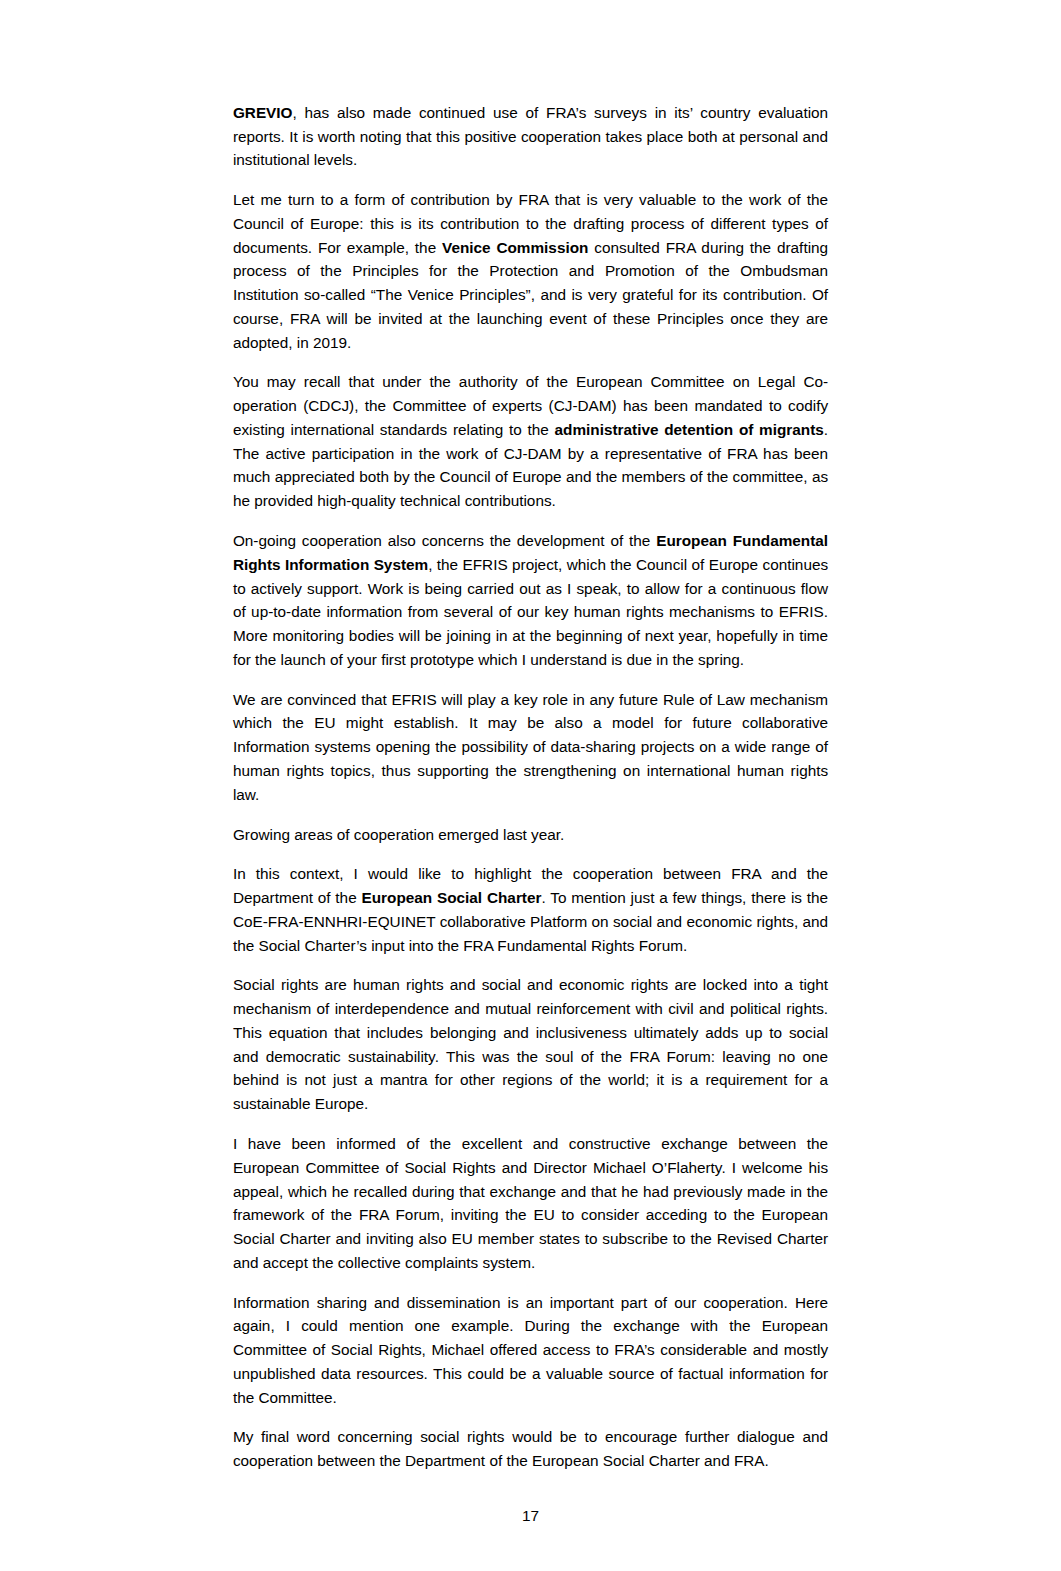GREVIO, has also made continued use of FRA’s surveys in its’ country evaluation reports. It is worth noting that this positive cooperation takes place both at personal and institutional levels.
Let me turn to a form of contribution by FRA that is very valuable to the work of the Council of Europe: this is its contribution to the drafting process of different types of documents. For example, the Venice Commission consulted FRA during the drafting process of the Principles for the Protection and Promotion of the Ombudsman Institution so-called “The Venice Principles”, and is very grateful for its contribution. Of course, FRA will be invited at the launching event of these Principles once they are adopted, in 2019.
You may recall that under the authority of the European Committee on Legal Co-operation (CDCJ), the Committee of experts (CJ-DAM) has been mandated to codify existing international standards relating to the administrative detention of migrants. The active participation in the work of CJ-DAM by a representative of FRA has been much appreciated both by the Council of Europe and the members of the committee, as he provided high-quality technical contributions.
On-going cooperation also concerns the development of the European Fundamental Rights Information System, the EFRIS project, which the Council of Europe continues to actively support. Work is being carried out as I speak, to allow for a continuous flow of up-to-date information from several of our key human rights mechanisms to EFRIS. More monitoring bodies will be joining in at the beginning of next year, hopefully in time for the launch of your first prototype which I understand is due in the spring.
We are convinced that EFRIS will play a key role in any future Rule of Law mechanism which the EU might establish. It may be also a model for future collaborative Information systems opening the possibility of data-sharing projects on a wide range of human rights topics, thus supporting the strengthening on international human rights law.
Growing areas of cooperation emerged last year.
In this context, I would like to highlight the cooperation between FRA and the Department of the European Social Charter. To mention just a few things, there is the CoE-FRA-ENNHRI-EQUINET collaborative Platform on social and economic rights, and the Social Charter’s input into the FRA Fundamental Rights Forum.
Social rights are human rights and social and economic rights are locked into a tight mechanism of interdependence and mutual reinforcement with civil and political rights. This equation that includes belonging and inclusiveness ultimately adds up to social and democratic sustainability. This was the soul of the FRA Forum: leaving no one behind is not just a mantra for other regions of the world; it is a requirement for a sustainable Europe.
I have been informed of the excellent and constructive exchange between the European Committee of Social Rights and Director Michael O’Flaherty. I welcome his appeal, which he recalled during that exchange and that he had previously made in the framework of the FRA Forum, inviting the EU to consider acceding to the European Social Charter and inviting also EU member states to subscribe to the Revised Charter and accept the collective complaints system.
Information sharing and dissemination is an important part of our cooperation. Here again, I could mention one example. During the exchange with the European Committee of Social Rights, Michael offered access to FRA’s considerable and mostly unpublished data resources. This could be a valuable source of factual information for the Committee.
My final word concerning social rights would be to encourage further dialogue and cooperation between the Department of the European Social Charter and FRA.
17